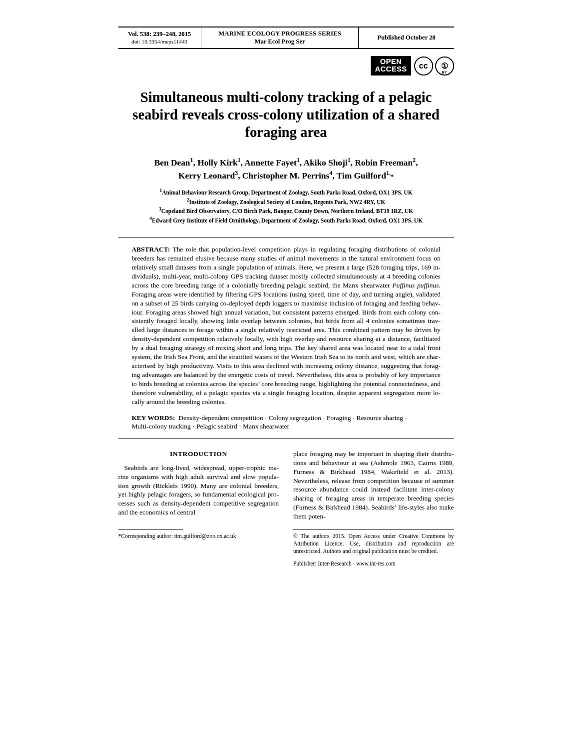Vol. 538: 239–248, 2015
doi: 10.3354/meps11443
MARINE ECOLOGY PROGRESS SERIES
Mar Ecol Prog Ser
Published October 28
OPEN ACCESS
cc
①
BY
Simultaneous multi-colony tracking of a pelagic
seabird reveals cross-colony utilization of a shared
foraging area
Ben Dean1, Holly Kirk1, Annette Fayet1, Akiko Shoji1, Robin Freeman2,
Kerry Leonard3, Christopher M. Perrins4, Tim Guilford1,*
1Animal Behaviour Research Group, Department of Zoology, South Parks Road, Oxford, OX1 3PS, UK
2Institute of Zoology, Zoological Society of London, Regents Park, NW2 4RY, UK
3Copeland Bird Observatory, C/O Birch Park, Bangor, County Down, Northern Ireland, BT19 1RZ, UK
4Edward Grey Institute of Field Ornithology, Department of Zoology, South Parks Road, Oxford, OX1 3PS, UK
ABSTRACT: The role that population-level competition plays in regulating foraging distributions of colonial breeders has remained elusive because many studies of animal movements in the natural environment focus on relatively small datasets from a single population of animals. Here, we present a large (528 foraging trips, 169 individuals), multi-year, multi-colony GPS tracking dataset mostly collected simultaneously at 4 breeding colonies across the core breeding range of a colonially breeding pelagic seabird, the Manx shearwater Puffinus puffinus. Foraging areas were identified by filtering GPS locations (using speed, time of day, and turning angle), validated on a subset of 25 birds carrying co-deployed depth loggers to maximise inclusion of foraging and feeding behaviour. Foraging areas showed high annual variation, but consistent patterns emerged. Birds from each colony consistently foraged locally, showing little overlap between colonies, but birds from all 4 colonies sometimes travelled large distances to forage within a single relatively restricted area. This combined pattern may be driven by density-dependent competition relatively locally, with high overlap and resource sharing at a distance, facilitated by a dual foraging strategy of mixing short and long trips. The key shared area was located near to a tidal front system, the Irish Sea Front, and the stratified waters of the Western Irish Sea to its north and west, which are characterised by high productivity. Visits to this area declined with increasing colony distance, suggesting that foraging advantages are balanced by the energetic costs of travel. Nevertheless, this area is probably of key importance to birds breeding at colonies across the species’ core breeding range, highlighting the potential connectedness, and therefore vulnerability, of a pelagic species via a single foraging location, despite apparent segregation more locally around the breeding colonies.
KEY WORDS: Density-dependent competition · Colony segregation · Foraging · Resource sharing ·
Multi-colony tracking · Pelagic seabird · Manx shearwater
INTRODUCTION
Seabirds are long-lived, widespread, upper-trophic marine organisms with high adult survival and slow population growth (Ricklefs 1990). Many are colonial breeders, yet highly pelagic foragers, so fundamental ecological processes such as density-dependent competitive segregation and the economics of central
place foraging may be important in shaping their distributions and behaviour at sea (Ashmole 1963, Cairns 1989, Furness & Birkhead 1984, Wakefield et al. 2013). Nevertheless, release from competition because of summer resource abundance could instead facilitate inter-colony sharing of foraging areas in temperate breeding species (Furness & Birkhead 1984). Seabirds’ life-styles also make them poten-
*Corresponding author: tim.guilford@zoo.ox.ac.uk
© The authors 2015. Open Access under Creative Commons by Attribution Licence. Use, distribution and reproduction are unrestricted. Authors and original publication must be credited.
Publisher: Inter-Research · www.int-res.com